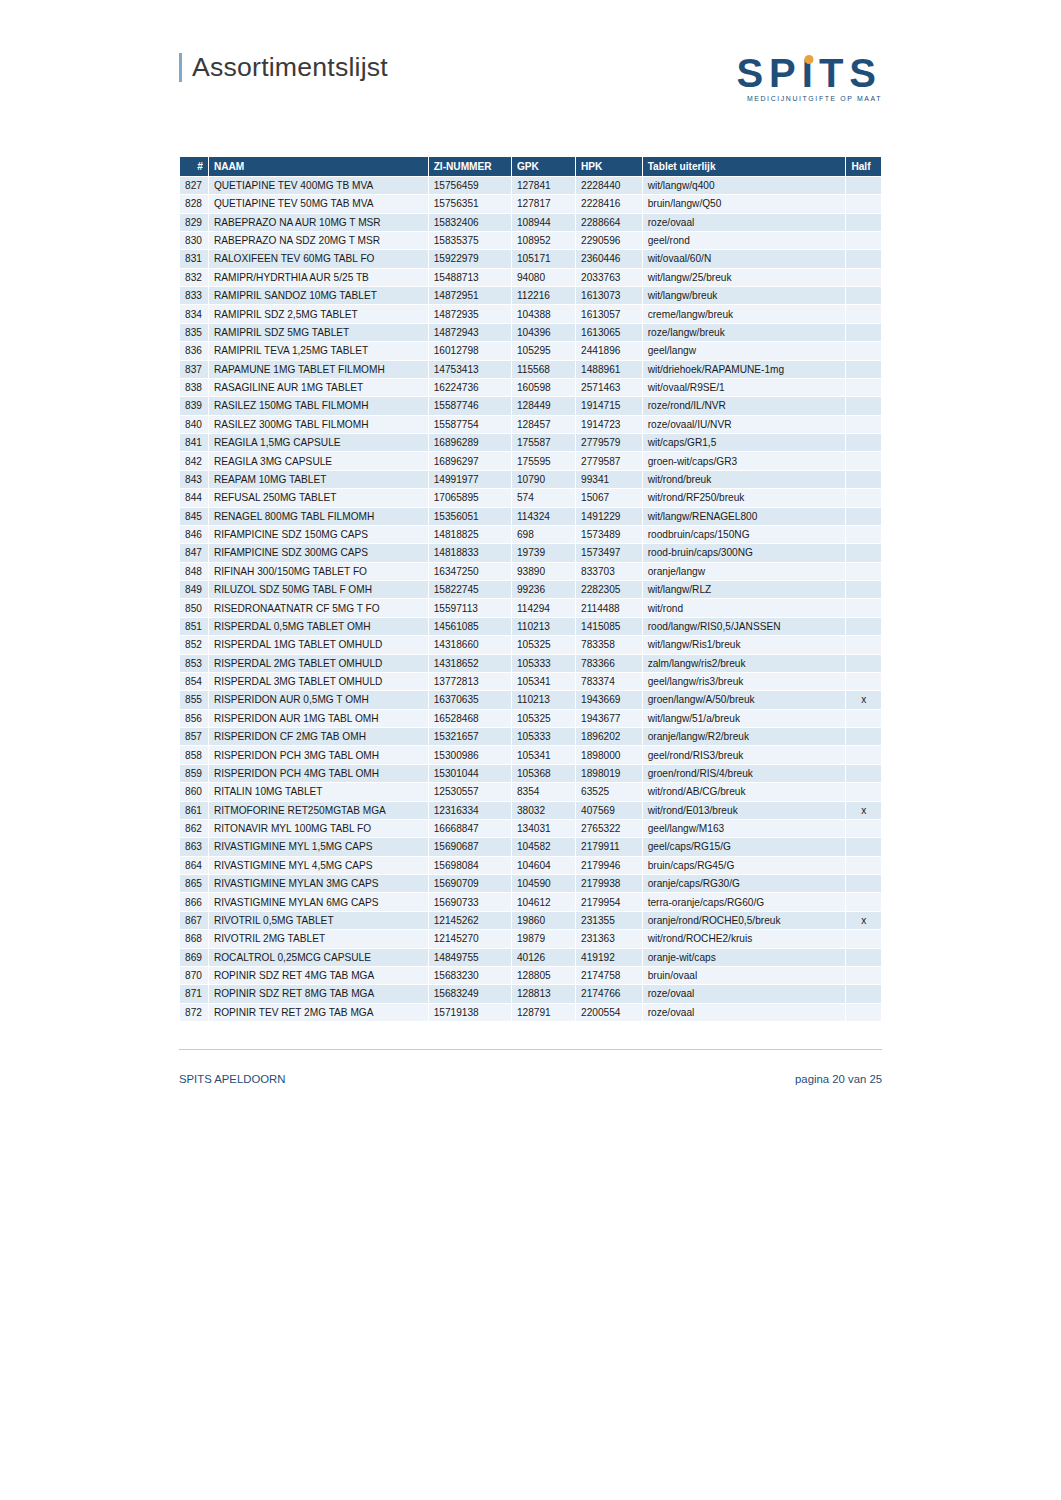Assortimentslijst
SP ITS
Medicijnuitgifte op maat
| # | NAAM | ZI-NUMMER | GPK | HPK | Tablet uiterlijk | Half |
| --- | --- | --- | --- | --- | --- | --- |
| 827 | QUETIAPINE TEV 400MG TB MVA | 15756459 | 127841 | 2228440 | wit/langw/q400 | |
| 828 | QUETIAPINE TEV 50MG TAB MVA | 15756351 | 127817 | 2228416 | bruin/langw/Q50 | |
| 829 | RABEPRAZO NA AUR 10MG T MSR | 15832406 | 108944 | 2288664 | roze/ovaal | |
| 830 | RABEPRAZO NA SDZ 20MG T MSR | 15835375 | 108952 | 2290596 | geel/rond | |
| 831 | RALOXIFEEN TEV 60MG TABL FO | 15922979 | 105171 | 2360446 | wit/ovaal/60/N | |
| 832 | RAMIPR/HYDRTHIA AUR 5/25 TB | 15488713 | 94080 | 2033763 | wit/langw/25/breuk | |
| 833 | RAMIPRIL SANDOZ 10MG TABLET | 14872951 | 112216 | 1613073 | wit/langw/breuk | |
| 834 | RAMIPRIL SDZ 2,5MG TABLET | 14872935 | 104388 | 1613057 | creme/langw/breuk | |
| 835 | RAMIPRIL SDZ 5MG TABLET | 14872943 | 104396 | 1613065 | roze/langw/breuk | |
| 836 | RAMIPRIL TEVA 1,25MG TABLET | 16012798 | 105295 | 2441896 | geel/langw | |
| 837 | RAPAMUNE 1MG TABLET FILMOMH | 14753413 | 115568 | 1488961 | wit/driehoek/RAPAMUNE-1mg | |
| 838 | RASAGILINE AUR 1MG TABLET | 16224736 | 160598 | 2571463 | wit/ovaal/R9SE/1 | |
| 839 | RASILEZ 150MG TABL FILMOMH | 15587746 | 128449 | 1914715 | roze/rond/IL/NVR | |
| 840 | RASILEZ 300MG TABL FILMOMH | 15587754 | 128457 | 1914723 | roze/ovaal/IU/NVR | |
| 841 | REAGILA 1,5MG CAPSULE | 16896289 | 175587 | 2779579 | wit/caps/GR1,5 | |
| 842 | REAGILA 3MG CAPSULE | 16896297 | 175595 | 2779587 | groen-wit/caps/GR3 | |
| 843 | REAPAM 10MG TABLET | 14991977 | 10790 | 99341 | wit/rond/breuk | |
| 844 | REFUSAL 250MG TABLET | 17065895 | 574 | 15067 | wit/rond/RF250/breuk | |
| 845 | RENAGEL 800MG TABL FILMOMH | 15356051 | 114324 | 1491229 | wit/langw/RENAGEL800 | |
| 846 | RIFAMPICINE SDZ 150MG CAPS | 14818825 | 698 | 1573489 | roodbruin/caps/150NG | |
| 847 | RIFAMPICINE SDZ 300MG CAPS | 14818833 | 19739 | 1573497 | rood-bruin/caps/300NG | |
| 848 | RIFINAH 300/150MG TABLET FO | 16347250 | 93890 | 833703 | oranje/langw | |
| 849 | RILUZOL SDZ 50MG TABL F OMH | 15822745 | 99236 | 2282305 | wit/langw/RLZ | |
| 850 | RISEDRONAATNATR CF 5MG T FO | 15597113 | 114294 | 2114488 | wit/rond | |
| 851 | RISPERDAL 0,5MG TABLET OMH | 14561085 | 110213 | 1415085 | rood/langw/RIS0,5/JANSSEN | |
| 852 | RISPERDAL 1MG TABLET OMHULD | 14318660 | 105325 | 783358 | wit/langw/Ris1/breuk | |
| 853 | RISPERDAL 2MG TABLET OMHULD | 14318652 | 105333 | 783366 | zalm/langw/ris2/breuk | |
| 854 | RISPERDAL 3MG TABLET OMHULD | 13772813 | 105341 | 783374 | geel/langw/ris3/breuk | |
| 855 | RISPERIDON AUR 0,5MG T OMH | 16370635 | 110213 | 1943669 | groen/langw/A/50/breuk | x |
| 856 | RISPERIDON AUR 1MG TABL OMH | 16528468 | 105325 | 1943677 | wit/langw/51/a/breuk | |
| 857 | RISPERIDON CF 2MG TAB OMH | 15321657 | 105333 | 1896202 | oranje/langw/R2/breuk | |
| 858 | RISPERIDON PCH 3MG TABL OMH | 15300986 | 105341 | 1898000 | geel/rond/RIS3/breuk | |
| 859 | RISPERIDON PCH 4MG TABL OMH | 15301044 | 105368 | 1898019 | groen/rond/RIS/4/breuk | |
| 860 | RITALIN 10MG TABLET | 12530557 | 8354 | 63525 | wit/rond/AB/CG/breuk | |
| 861 | RITMOFORINE RET250MGTAB MGA | 12316334 | 38032 | 407569 | wit/rond/E013/breuk | x |
| 862 | RITONAVIR MYL 100MG TABL FO | 16668847 | 134031 | 2765322 | geel/langw/M163 | |
| 863 | RIVASTIGMINE MYL 1,5MG CAPS | 15690687 | 104582 | 2179911 | geel/caps/RG15/G | |
| 864 | RIVASTIGMINE MYL 4,5MG CAPS | 15698084 | 104604 | 2179946 | bruin/caps/RG45/G | |
| 865 | RIVASTIGMINE MYLAN 3MG CAPS | 15690709 | 104590 | 2179938 | oranje/caps/RG30/G | |
| 866 | RIVASTIGMINE MYLAN 6MG CAPS | 15690733 | 104612 | 2179954 | terra-oranje/caps/RG60/G | |
| 867 | RIVOTRIL 0,5MG TABLET | 12145262 | 19860 | 231355 | oranje/rond/ROCHE0,5/breuk | x |
| 868 | RIVOTRIL 2MG TABLET | 12145270 | 19879 | 231363 | wit/rond/ROCHE2/kruis | |
| 869 | ROCALTROL 0,25MCG CAPSULE | 14849755 | 40126 | 419192 | oranje-wit/caps | |
| 870 | ROPINIR SDZ RET 4MG TAB MGA | 15683230 | 128805 | 2174758 | bruin/ovaal | |
| 871 | ROPINIR SDZ RET 8MG TAB MGA | 15683249 | 128813 | 2174766 | roze/ovaal | |
| 872 | ROPINIR TEV RET 2MG TAB MGA | 15719138 | 128791 | 2200554 | roze/ovaal | |
SPITS APELDOORN
pagina 20 van 25